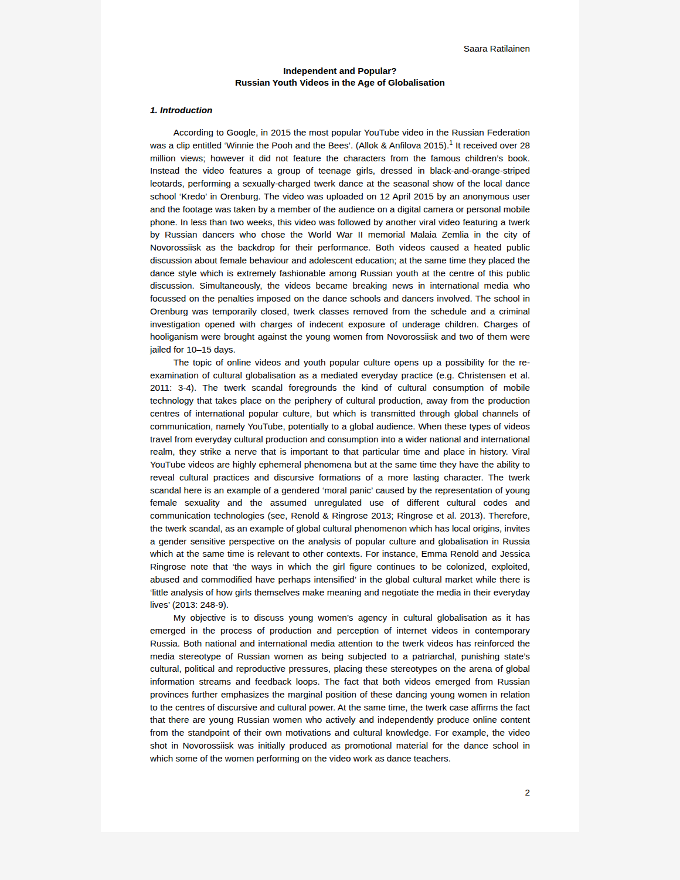Saara Ratilainen
Independent and Popular?
Russian Youth Videos in the Age of Globalisation
1. Introduction
According to Google, in 2015 the most popular YouTube video in the Russian Federation was a clip entitled ‘Winnie the Pooh and the Bees’. (Allok & Anfilova 2015).1 It received over 28 million views; however it did not feature the characters from the famous children’s book. Instead the video features a group of teenage girls, dressed in black-and-orange-striped leotards, performing a sexually-charged twerk dance at the seasonal show of the local dance school ‘Kredo’ in Orenburg. The video was uploaded on 12 April 2015 by an anonymous user and the footage was taken by a member of the audience on a digital camera or personal mobile phone. In less than two weeks, this video was followed by another viral video featuring a twerk by Russian dancers who chose the World War II memorial Malaia Zemlia in the city of Novorossiisk as the backdrop for their performance. Both videos caused a heated public discussion about female behaviour and adolescent education; at the same time they placed the dance style which is extremely fashionable among Russian youth at the centre of this public discussion. Simultaneously, the videos became breaking news in international media who focussed on the penalties imposed on the dance schools and dancers involved. The school in Orenburg was temporarily closed, twerk classes removed from the schedule and a criminal investigation opened with charges of indecent exposure of underage children. Charges of hooliganism were brought against the young women from Novorossiisk and two of them were jailed for 10–15 days.
The topic of online videos and youth popular culture opens up a possibility for the re-examination of cultural globalisation as a mediated everyday practice (e.g. Christensen et al. 2011: 3-4). The twerk scandal foregrounds the kind of cultural consumption of mobile technology that takes place on the periphery of cultural production, away from the production centres of international popular culture, but which is transmitted through global channels of communication, namely YouTube, potentially to a global audience. When these types of videos travel from everyday cultural production and consumption into a wider national and international realm, they strike a nerve that is important to that particular time and place in history. Viral YouTube videos are highly ephemeral phenomena but at the same time they have the ability to reveal cultural practices and discursive formations of a more lasting character. The twerk scandal here is an example of a gendered ‘moral panic’ caused by the representation of young female sexuality and the assumed unregulated use of different cultural codes and communication technologies (see, Renold & Ringrose 2013; Ringrose et al. 2013). Therefore, the twerk scandal, as an example of global cultural phenomenon which has local origins, invites a gender sensitive perspective on the analysis of popular culture and globalisation in Russia which at the same time is relevant to other contexts. For instance, Emma Renold and Jessica Ringrose note that ‘the ways in which the girl figure continues to be colonized, exploited, abused and commodified have perhaps intensified’ in the global cultural market while there is ‘little analysis of how girls themselves make meaning and negotiate the media in their everyday lives’ (2013: 248-9).
My objective is to discuss young women’s agency in cultural globalisation as it has emerged in the process of production and perception of internet videos in contemporary Russia. Both national and international media attention to the twerk videos has reinforced the media stereotype of Russian women as being subjected to a patriarchal, punishing state’s cultural, political and reproductive pressures, placing these stereotypes on the arena of global information streams and feedback loops. The fact that both videos emerged from Russian provinces further emphasizes the marginal position of these dancing young women in relation to the centres of discursive and cultural power. At the same time, the twerk case affirms the fact that there are young Russian women who actively and independently produce online content from the standpoint of their own motivations and cultural knowledge. For example, the video shot in Novorossiisk was initially produced as promotional material for the dance school in which some of the women performing on the video work as dance teachers.
2